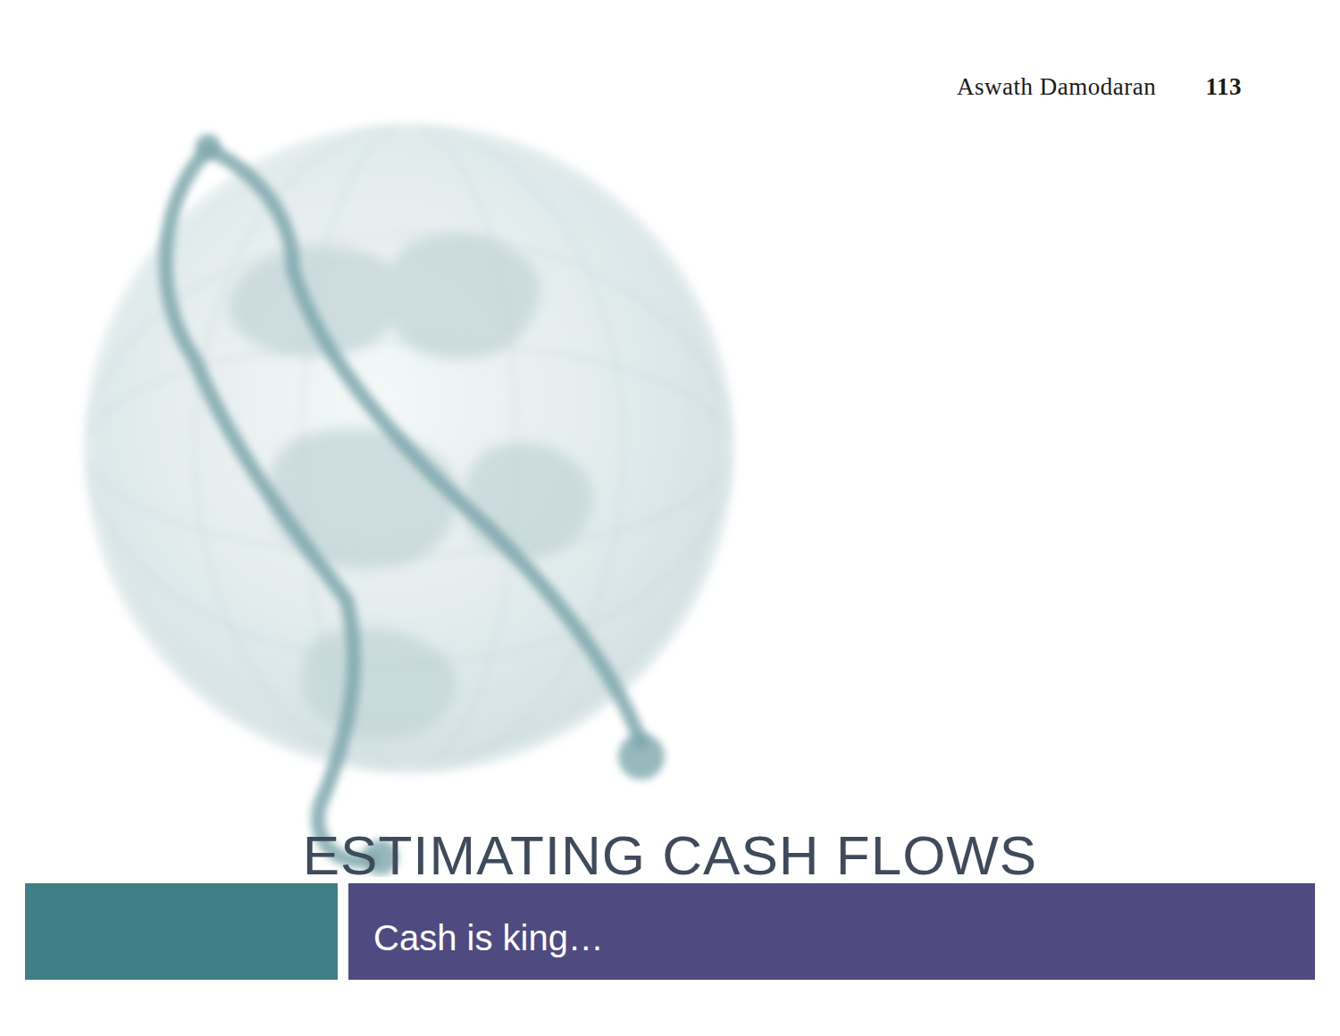Aswath Damodaran 113
Estimating Cash Flows
Cash is king…